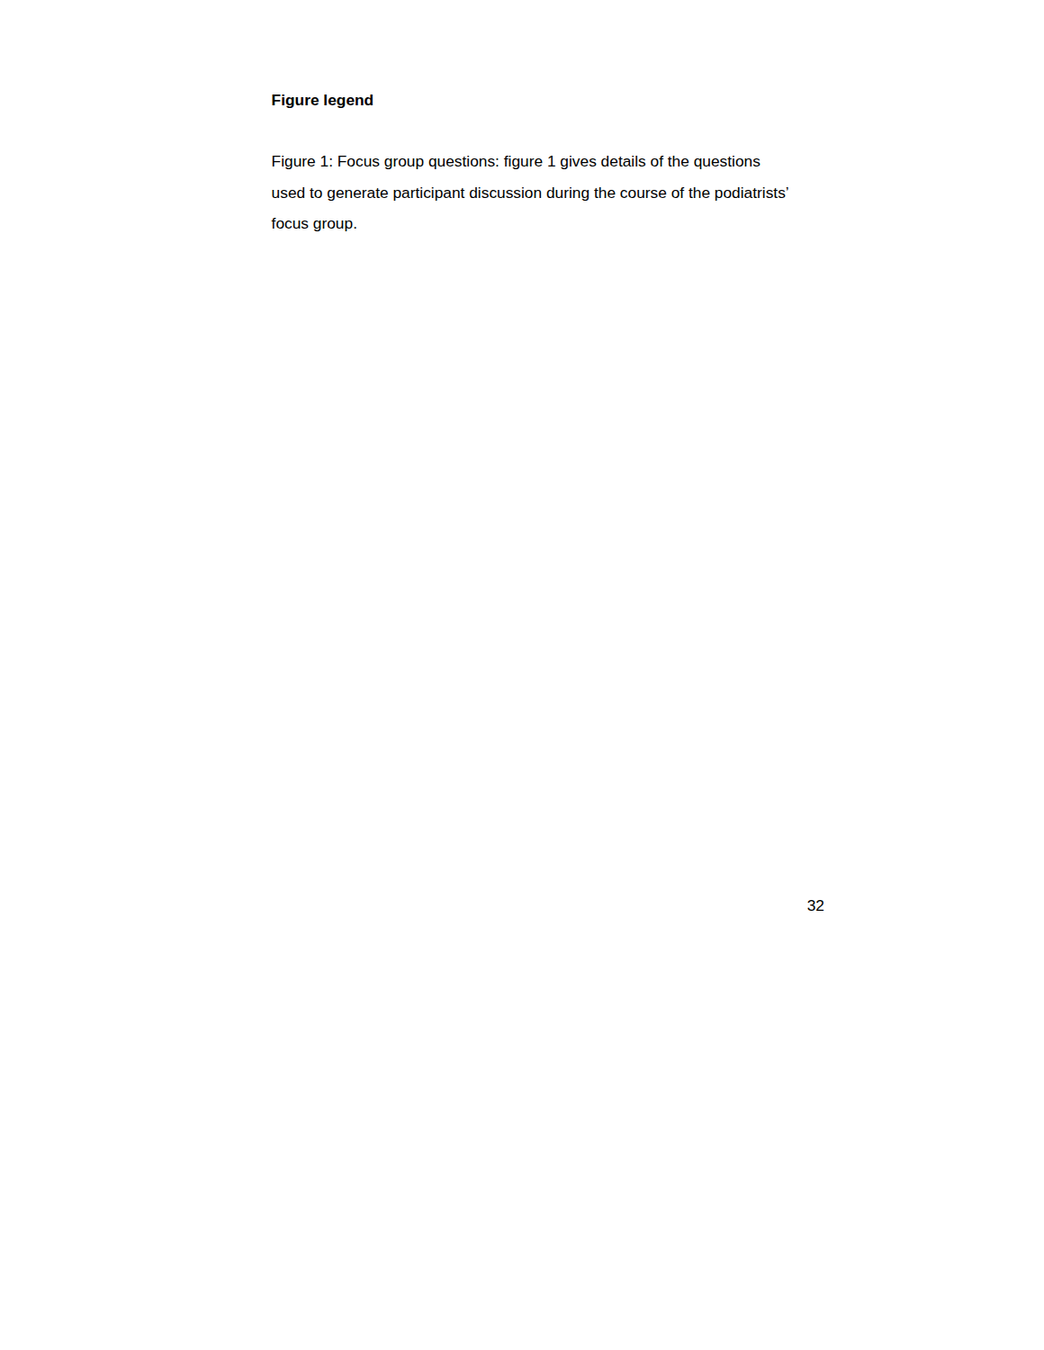Figure legend
Figure 1: Focus group questions: figure 1 gives details of the questions used to generate participant discussion during the course of the podiatrists’ focus group.
32